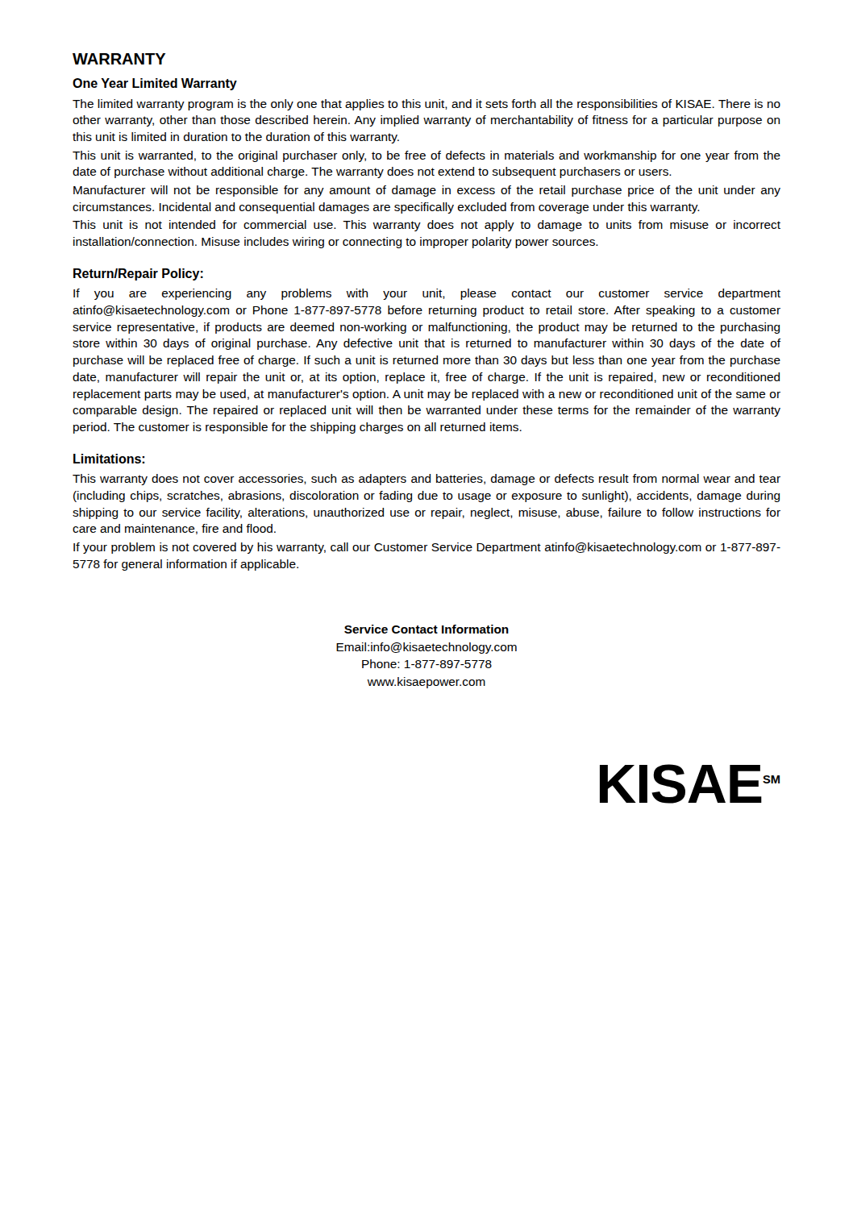WARRANTY
One Year Limited Warranty
The limited warranty program is the only one that applies to this unit, and it sets forth all the responsibilities of KISAE. There is no other warranty, other than those described herein. Any implied warranty of merchantability of fitness for a particular purpose on this unit is limited in duration to the duration of this warranty.
This unit is warranted, to the original purchaser only, to be free of defects in materials and workmanship for one year from the date of purchase without additional charge. The warranty does not extend to subsequent purchasers or users.
Manufacturer will not be responsible for any amount of damage in excess of the retail purchase price of the unit under any circumstances. Incidental and consequential damages are specifically excluded from coverage under this warranty.
This unit is not intended for commercial use. This warranty does not apply to damage to units from misuse or incorrect installation/connection. Misuse includes wiring or connecting to improper polarity power sources.
Return/Repair Policy:
If you are experiencing any problems with your unit, please contact our customer service department atinfo@kisaetechnology.com or Phone 1-877-897-5778 before returning product to retail store. After speaking to a customer service representative, if products are deemed non-working or malfunctioning, the product may be returned to the purchasing store within 30 days of original purchase. Any defective unit that is returned to manufacturer within 30 days of the date of purchase will be replaced free of charge. If such a unit is returned more than 30 days but less than one year from the purchase date, manufacturer will repair the unit or, at its option, replace it, free of charge. If the unit is repaired, new or reconditioned replacement parts may be used, at manufacturer's option. A unit may be replaced with a new or reconditioned unit of the same or comparable design. The repaired or replaced unit will then be warranted under these terms for the remainder of the warranty period. The customer is responsible for the shipping charges on all returned items.
Limitations:
This warranty does not cover accessories, such as adapters and batteries, damage or defects result from normal wear and tear (including chips, scratches, abrasions, discoloration or fading due to usage or exposure to sunlight), accidents, damage during shipping to our service facility, alterations, unauthorized use or repair, neglect, misuse, abuse, failure to follow instructions for care and maintenance, fire and flood.
If your problem is not covered by his warranty, call our Customer Service Department atinfo@kisaetechnology.com or 1-877-897-5778 for general information if applicable.
Service Contact Information
Email:info@kisaetechnology.com
Phone: 1-877-897-5778
www.kisaepower.com
KISAESM